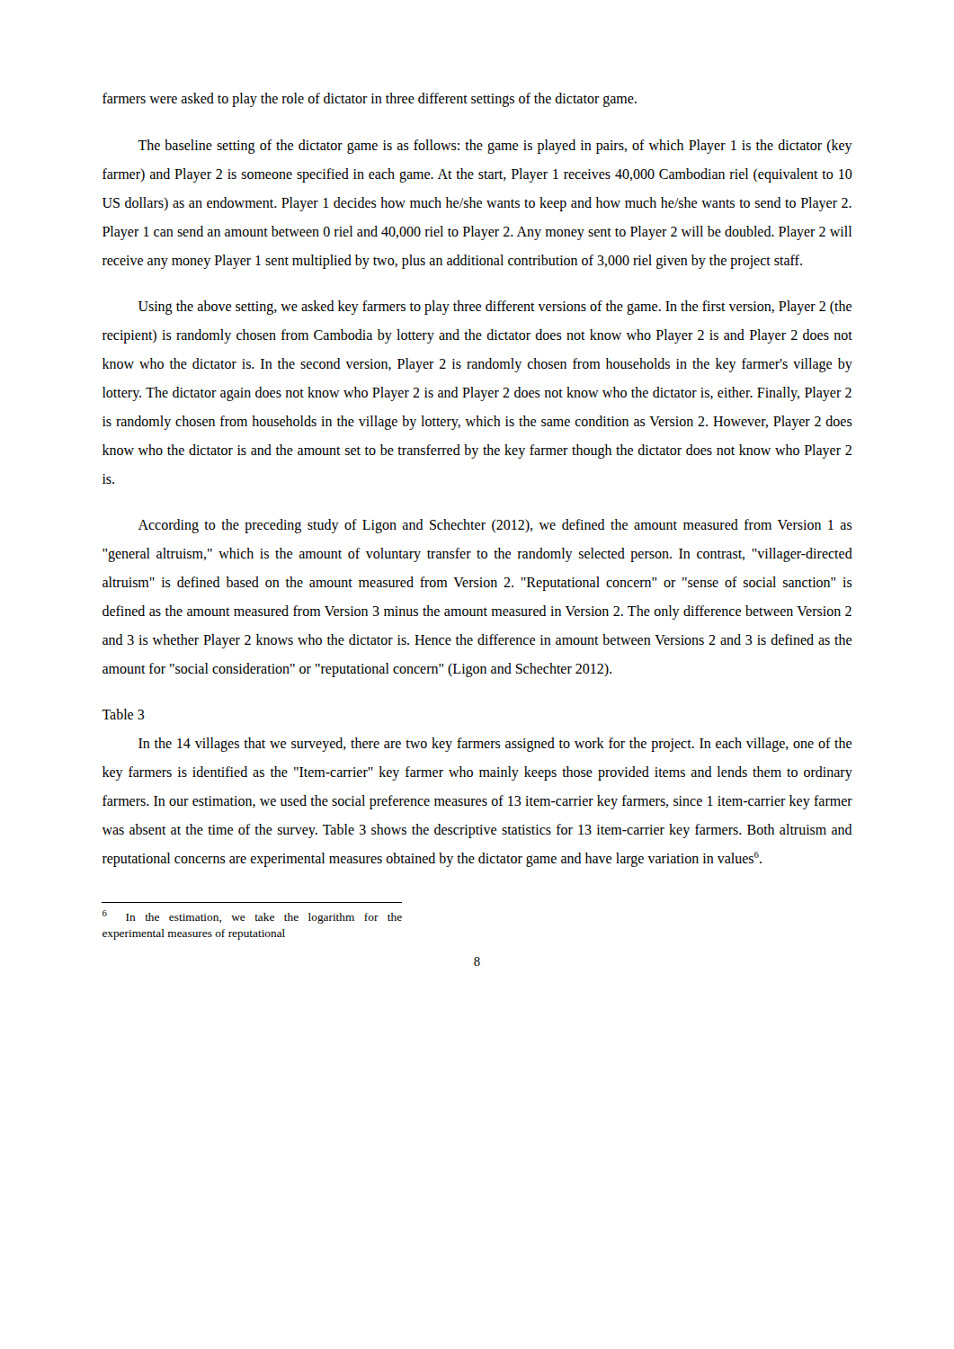farmers were asked to play the role of dictator in three different settings of the dictator game.
The baseline setting of the dictator game is as follows: the game is played in pairs, of which Player 1 is the dictator (key farmer) and Player 2 is someone specified in each game. At the start, Player 1 receives 40,000 Cambodian riel (equivalent to 10 US dollars) as an endowment. Player 1 decides how much he/she wants to keep and how much he/she wants to send to Player 2. Player 1 can send an amount between 0 riel and 40,000 riel to Player 2. Any money sent to Player 2 will be doubled. Player 2 will receive any money Player 1 sent multiplied by two, plus an additional contribution of 3,000 riel given by the project staff.
Using the above setting, we asked key farmers to play three different versions of the game. In the first version, Player 2 (the recipient) is randomly chosen from Cambodia by lottery and the dictator does not know who Player 2 is and Player 2 does not know who the dictator is. In the second version, Player 2 is randomly chosen from households in the key farmer's village by lottery. The dictator again does not know who Player 2 is and Player 2 does not know who the dictator is, either. Finally, Player 2 is randomly chosen from households in the village by lottery, which is the same condition as Version 2. However, Player 2 does know who the dictator is and the amount set to be transferred by the key farmer though the dictator does not know who Player 2 is.
According to the preceding study of Ligon and Schechter (2012), we defined the amount measured from Version 1 as "general altruism," which is the amount of voluntary transfer to the randomly selected person. In contrast, "villager-directed altruism" is defined based on the amount measured from Version 2. "Reputational concern" or "sense of social sanction" is defined as the amount measured from Version 3 minus the amount measured in Version 2. The only difference between Version 2 and 3 is whether Player 2 knows who the dictator is. Hence the difference in amount between Versions 2 and 3 is defined as the amount for "social consideration" or "reputational concern" (Ligon and Schechter 2012).
Table 3
In the 14 villages that we surveyed, there are two key farmers assigned to work for the project. In each village, one of the key farmers is identified as the "Item-carrier" key farmer who mainly keeps those provided items and lends them to ordinary farmers. In our estimation, we used the social preference measures of 13 item-carrier key farmers, since 1 item-carrier key farmer was absent at the time of the survey. Table 3 shows the descriptive statistics for 13 item-carrier key farmers. Both altruism and reputational concerns are experimental measures obtained by the dictator game and have large variation in values6.
6 In the estimation, we take the logarithm for the experimental measures of reputational
8